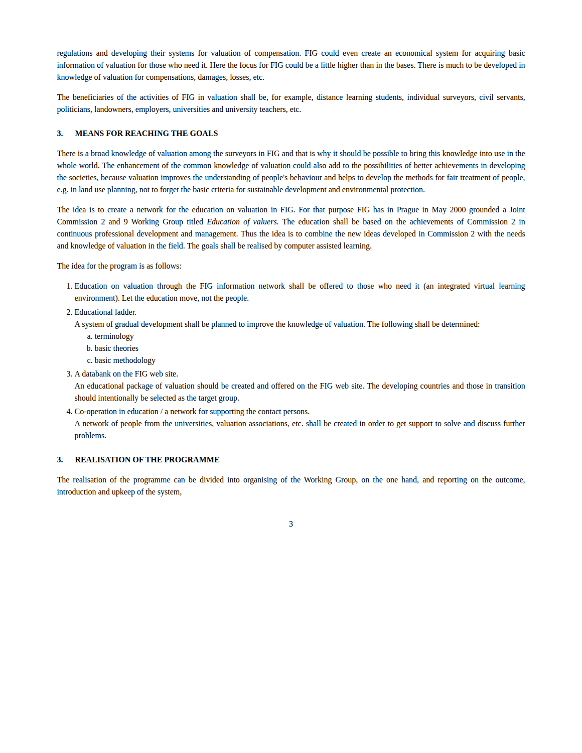regulations and developing their systems for valuation of compensation. FIG could even create an economical system for acquiring basic information of valuation for those who need it. Here the focus for FIG could be a little higher than in the bases. There is much to be developed in knowledge of valuation for compensations, damages, losses, etc.
The beneficiaries of the activities of FIG in valuation shall be, for example, distance learning students, individual surveyors, civil servants, politicians, landowners, employers, universities and university teachers, etc.
3. MEANS FOR REACHING THE GOALS
There is a broad knowledge of valuation among the surveyors in FIG and that is why it should be possible to bring this knowledge into use in the whole world. The enhancement of the common knowledge of valuation could also add to the possibilities of better achievements in developing the societies, because valuation improves the understanding of people's behaviour and helps to develop the methods for fair treatment of people, e.g. in land use planning, not to forget the basic criteria for sustainable development and environmental protection.
The idea is to create a network for the education on valuation in FIG. For that purpose FIG has in Prague in May 2000 grounded a Joint Commission 2 and 9 Working Group titled Education of valuers. The education shall be based on the achievements of Commission 2 in continuous professional development and management. Thus the idea is to combine the new ideas developed in Commission 2 with the needs and knowledge of valuation in the field. The goals shall be realised by computer assisted learning.
The idea for the program is as follows:
Education on valuation through the FIG information network shall be offered to those who need it (an integrated virtual learning environment). Let the education move, not the people.
Educational ladder.
A system of gradual development shall be planned to improve the knowledge of valuation. The following shall be determined:
terminology
basic theories
basic methodology
A databank on the FIG web site.
An educational package of valuation should be created and offered on the FIG web site. The developing countries and those in transition should intentionally be selected as the target group.
Co-operation in education / a network for supporting the contact persons.
A network of people from the universities, valuation associations, etc. shall be created in order to get support to solve and discuss further problems.
3. REALISATION OF THE PROGRAMME
The realisation of the programme can be divided into organising of the Working Group, on the one hand, and reporting on the outcome, introduction and upkeep of the system,
3